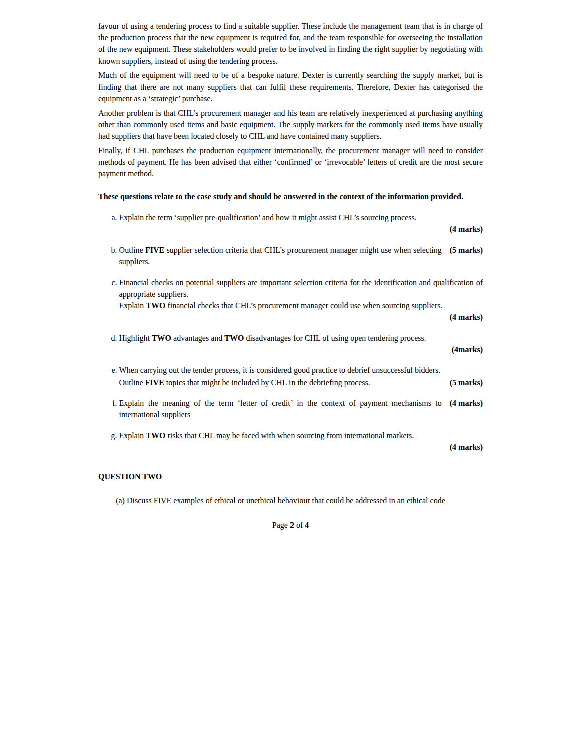favour of using a tendering process to find a suitable supplier. These include the management team that is in charge of the production process that the new equipment is required for, and the team responsible for overseeing the installation of the new equipment. These stakeholders would prefer to be involved in finding the right supplier by negotiating with known suppliers, instead of using the tendering process.
Much of the equipment will need to be of a bespoke nature. Dexter is currently searching the supply market, but is finding that there are not many suppliers that can fulfil these requirements. Therefore, Dexter has categorised the equipment as a ‘strategic’ purchase.
Another problem is that CHL’s procurement manager and his team are relatively inexperienced at purchasing anything other than commonly used items and basic equipment. The supply markets for the commonly used items have usually had suppliers that have been located closely to CHL and have contained many suppliers.
Finally, if CHL purchases the production equipment internationally, the procurement manager will need to consider methods of payment. He has been advised that either ‘confirmed’ or ‘irrevocable’ letters of credit are the most secure payment method.
These questions relate to the case study and should be answered in the context of the information provided.
Explain the term ‘supplier pre-qualification’ and how it might assist CHL’s sourcing process. (4 marks)
(5 marks) Outline FIVE supplier selection criteria that CHL’s procurement manager might use when selecting suppliers.
Financial checks on potential suppliers are important selection criteria for the identification and qualification of appropriate suppliers.
Explain TWO financial checks that CHL’s procurement manager could use when sourcing suppliers. (4 marks)
Highlight TWO advantages and TWO disadvantages for CHL of using open tendering process. (4marks)
When carrying out the tender process, it is considered good practice to debrief unsuccessful bidders.
(5 marks) Outline FIVE topics that might be included by CHL in the debriefing process.
(4 marks) Explain the meaning of the term ‘letter of credit’ in the context of payment mechanisms to international suppliers
Explain TWO risks that CHL may be faced with when sourcing from international markets. (4 marks)
Question Two
(a) Discuss FIVE examples of ethical or unethical behaviour that could be addressed in an ethical code
Page 2 of 4